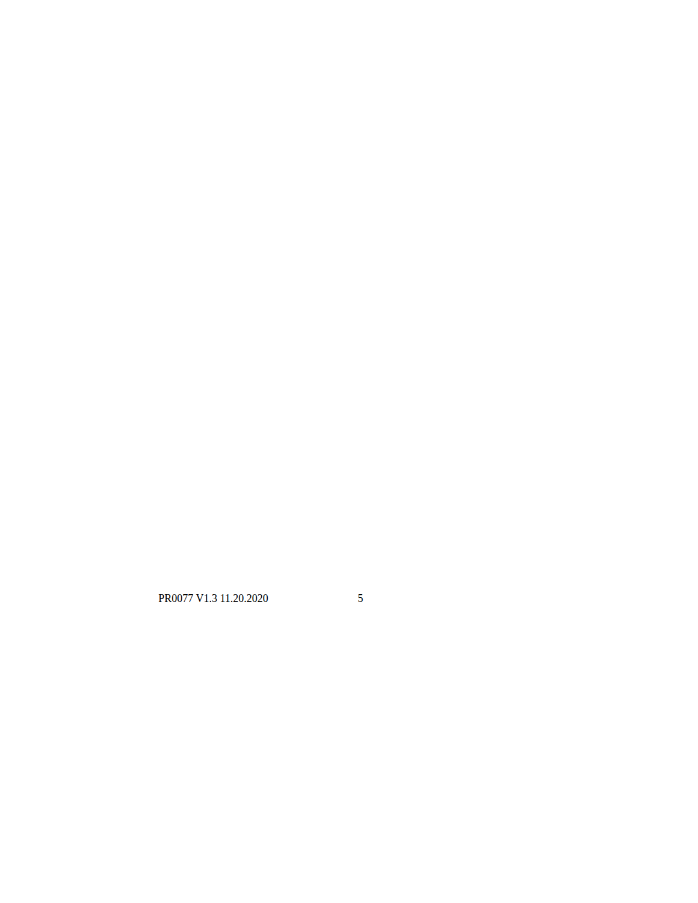PR0077 V1.3 11.20.20205